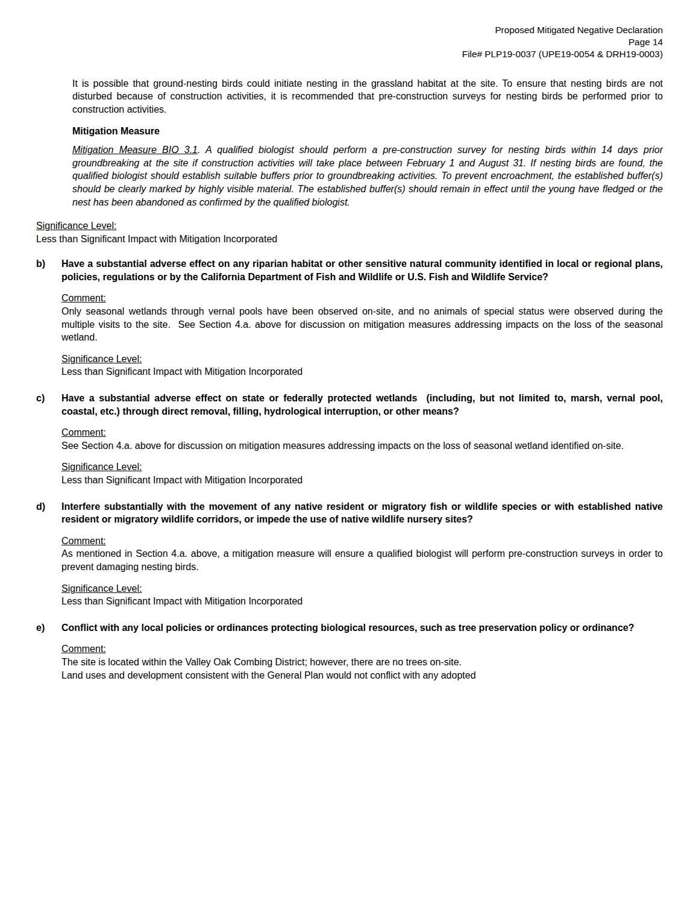Proposed Mitigated Negative Declaration
Page 14
File# PLP19-0037 (UPE19-0054 & DRH19-0003)
It is possible that ground-nesting birds could initiate nesting in the grassland habitat at the site. To ensure that nesting birds are not disturbed because of construction activities, it is recommended that pre-construction surveys for nesting birds be performed prior to construction activities.
Mitigation Measure
Mitigation Measure BIO 3.1. A qualified biologist should perform a pre-construction survey for nesting birds within 14 days prior groundbreaking at the site if construction activities will take place between February 1 and August 31. If nesting birds are found, the qualified biologist should establish suitable buffers prior to groundbreaking activities. To prevent encroachment, the established buffer(s) should be clearly marked by highly visible material. The established buffer(s) should remain in effect until the young have fledged or the nest has been abandoned as confirmed by the qualified biologist.
Significance Level:
Less than Significant Impact with Mitigation Incorporated
b)
Have a substantial adverse effect on any riparian habitat or other sensitive natural community identified in local or regional plans, policies, regulations or by the California Department of Fish and Wildlife or U.S. Fish and Wildlife Service?
Comment:
Only seasonal wetlands through vernal pools have been observed on-site, and no animals of special status were observed during the multiple visits to the site. See Section 4.a. above for discussion on mitigation measures addressing impacts on the loss of the seasonal wetland.
Significance Level:
Less than Significant Impact with Mitigation Incorporated
c)
Have a substantial adverse effect on state or federally protected wetlands (including, but not limited to, marsh, vernal pool, coastal, etc.) through direct removal, filling, hydrological interruption, or other means?
Comment:
See Section 4.a. above for discussion on mitigation measures addressing impacts on the loss of seasonal wetland identified on-site.
Significance Level:
Less than Significant Impact with Mitigation Incorporated
d)
Interfere substantially with the movement of any native resident or migratory fish or wildlife species or with established native resident or migratory wildlife corridors, or impede the use of native wildlife nursery sites?
Comment:
As mentioned in Section 4.a. above, a mitigation measure will ensure a qualified biologist will perform pre-construction surveys in order to prevent damaging nesting birds.
Significance Level:
Less than Significant Impact with Mitigation Incorporated
e)
Conflict with any local policies or ordinances protecting biological resources, such as tree preservation policy or ordinance?
Comment:
The site is located within the Valley Oak Combing District; however, there are no trees on-site.
Land uses and development consistent with the General Plan would not conflict with any adopted